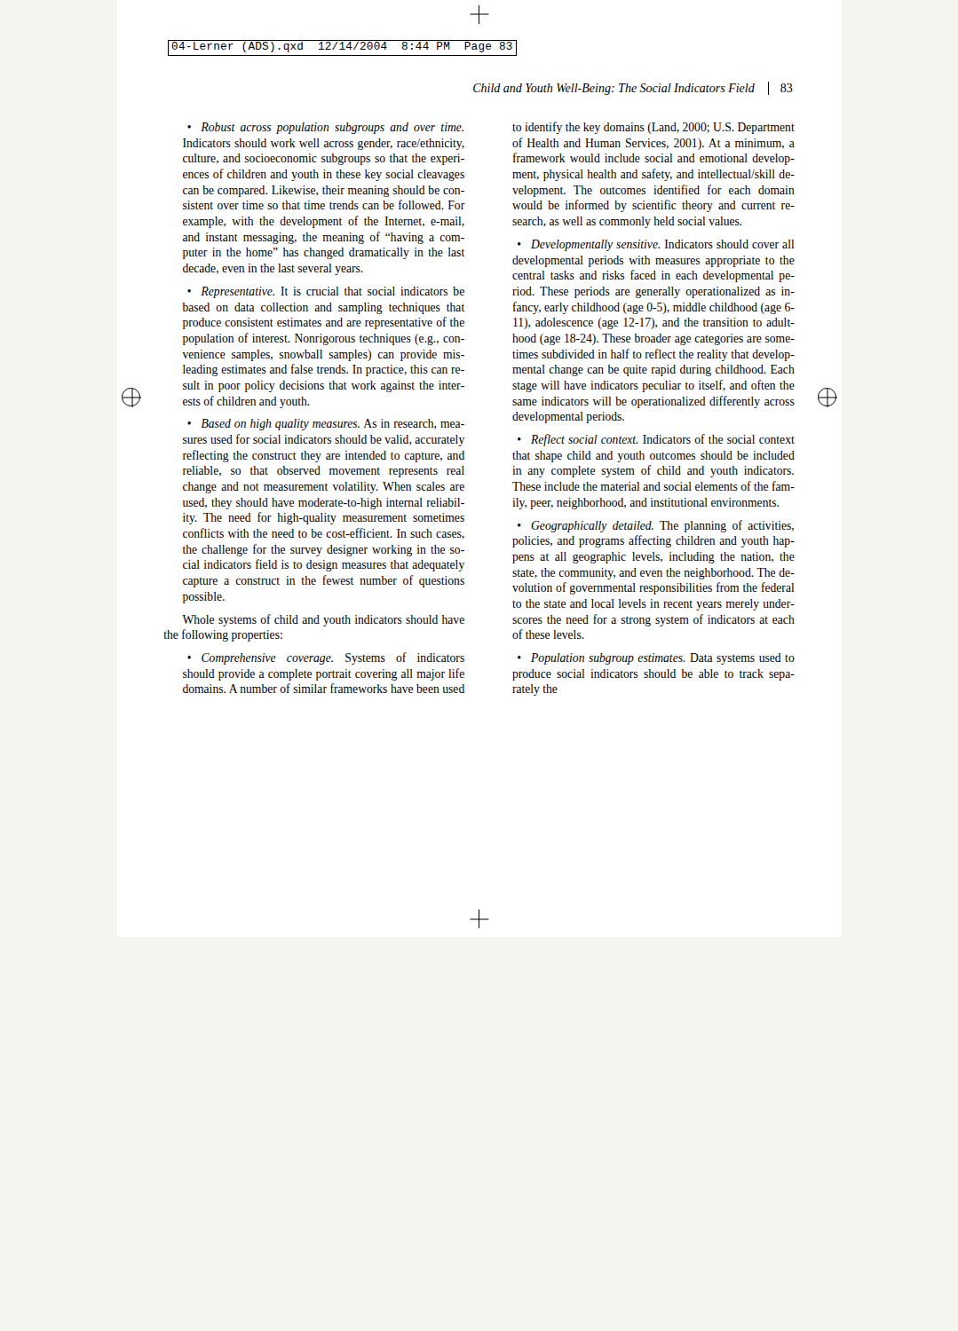04-Lerner (ADS).qxd 12/14/2004 8:44 PM Page 83
Child and Youth Well-Being: The Social Indicators Field 83
Robust across population subgroups and over time. Indicators should work well across gender, race/ethnicity, culture, and socioeconomic subgroups so that the experiences of children and youth in these key social cleavages can be compared. Likewise, their meaning should be consistent over time so that time trends can be followed. For example, with the development of the Internet, e-mail, and instant messaging, the meaning of “having a computer in the home” has changed dramatically in the last decade, even in the last several years.
Representative. It is crucial that social indicators be based on data collection and sampling techniques that produce consistent estimates and are representative of the population of interest. Nonrigorous techniques (e.g., convenience samples, snowball samples) can provide misleading estimates and false trends. In practice, this can result in poor policy decisions that work against the interests of children and youth.
Based on high quality measures. As in research, measures used for social indicators should be valid, accurately reflecting the construct they are intended to capture, and reliable, so that observed movement represents real change and not measurement volatility. When scales are used, they should have moderate-to-high internal reliability. The need for high-quality measurement sometimes conflicts with the need to be cost-efficient. In such cases, the challenge for the survey designer working in the social indicators field is to design measures that adequately capture a construct in the fewest number of questions possible.
Whole systems of child and youth indicators should have the following properties:
Comprehensive coverage. Systems of indicators should provide a complete portrait covering all major life domains. A number of similar frameworks have been used to identify the key domains (Land, 2000; U.S. Department of Health and Human Services, 2001). At a minimum, a framework would include social and emotional development, physical health and safety, and intellectual/skill development. The outcomes identified for each domain would be informed by scientific theory and current research, as well as commonly held social values.
Developmentally sensitive. Indicators should cover all developmental periods with measures appropriate to the central tasks and risks faced in each developmental period. These periods are generally operationalized as infancy, early childhood (age 0-5), middle childhood (age 6-11), adolescence (age 12-17), and the transition to adulthood (age 18-24). These broader age categories are sometimes subdivided in half to reflect the reality that developmental change can be quite rapid during childhood. Each stage will have indicators peculiar to itself, and often the same indicators will be operationalized differently across developmental periods.
Reflect social context. Indicators of the social context that shape child and youth outcomes should be included in any complete system of child and youth indicators. These include the material and social elements of the family, peer, neighborhood, and institutional environments.
Geographically detailed. The planning of activities, policies, and programs affecting children and youth happens at all geographic levels, including the nation, the state, the community, and even the neighborhood. The devolution of governmental responsibilities from the federal to the state and local levels in recent years merely underscores the need for a strong system of indicators at each of these levels.
Population subgroup estimates. Data systems used to produce social indicators should be able to track separately the